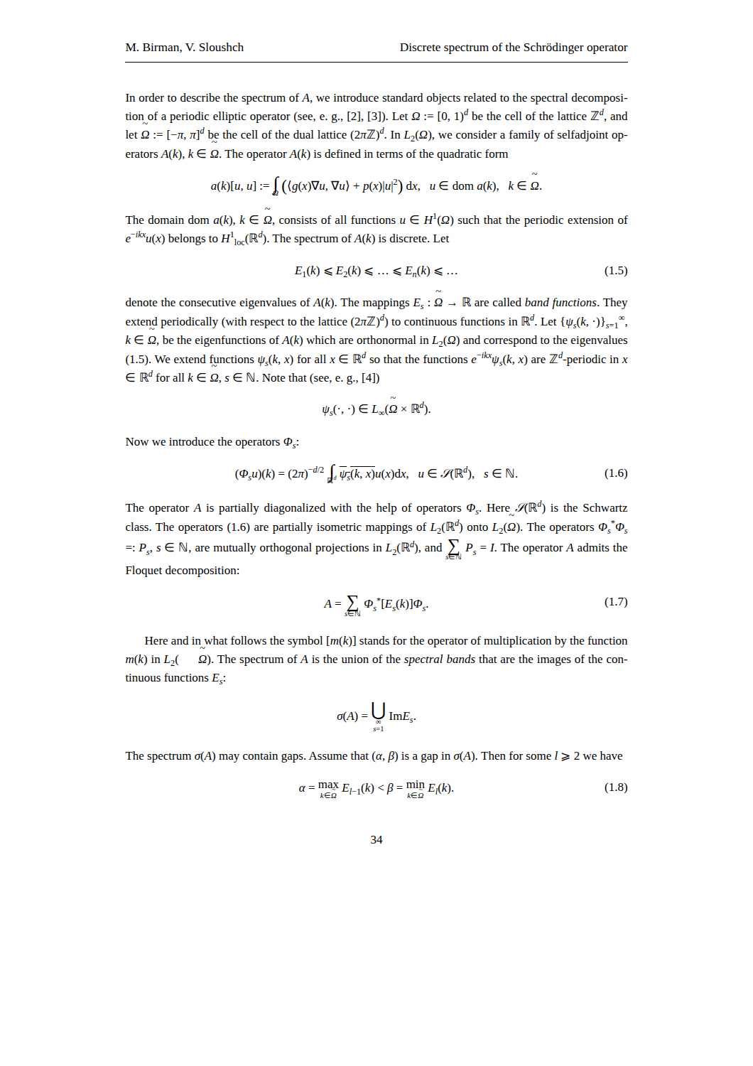M. Birman, V. Sloushch Discrete spectrum of the Schrödinger operator
In order to describe the spectrum of A, we introduce standard objects related to the spectral decomposition of a periodic elliptic operator (see, e. g., [2], [3]). Let Ω := [0, 1)d be the cell of the lattice ℤd, and let ~Ω := [−π, π]d be the cell of the dual lattice (2πℤ)d. In L2(Ω), we consider a family of selfadjoint operators A(k), k ∈ ~Ω. The operator A(k) is defined in terms of the quadratic form
a(k)[u, u] := ∫Ω (⟨g(x)∇u, ∇u⟩ + p(x)|u|2) dx, u ∈ dom a(k), k ∈ ~Ω.
The domain dom a(k), k ∈ ~Ω, consists of all functions u ∈ H1(Ω) such that the periodic extension of e−ikxu(x) belongs to H1loc(ℝd). The spectrum of A(k) is discrete. Let
E1(k) ⩽ E2(k) ⩽ … ⩽ En(k) ⩽ … (1.5)
denote the consecutive eigenvalues of A(k). The mappings Es : ~Ω → ℝ are called band functions. They extend periodically (with respect to the lattice (2πℤ)d) to continuous functions in ℝd. Let {ψs(k, ·)}s=1∞, k ∈ ~Ω, be the eigenfunctions of A(k) which are orthonormal in L2(Ω) and correspond to the eigenvalues (1.5). We extend functions ψs(k, x) for all x ∈ ℝd so that the functions e−ikxψs(k, x) are ℤd-periodic in x ∈ ℝd for all k ∈ ~Ω, s ∈ ℕ. Note that (see, e. g., [4])
ψs(·, ·) ∈ L∞(~Ω × ℝd).
Now we introduce the operators Φs:
(Φsu)(k) = (2π)−d/2 ∫ℝd ψs(k, x) u(x)dx, u ∈ 𝒮(ℝd), s ∈ ℕ. (1.6)
The operator A is partially diagonalized with the help of operators Φs. Here 𝒮(ℝd) is the Schwartz class. The operators (1.6) are partially isometric mappings of L2(ℝd) onto L2(~Ω). The operators Φs*Φs =: Ps, s ∈ ℕ, are mutually orthogonal projections in L2(ℝd), and ∑s∈ℕ Ps = I. The operator A admits the Floquet decomposition:
A = ∑s∈ℕ Φs*[Es(k)]Φs. (1.7)
Here and in what follows the symbol [m(k)] stands for the operator of multiplication by the function m(k) in L2(~Ω). The spectrum of A is the union of the spectral bands that are the images of the continuous functions Es:
σ(A) = ⋃∞s=1 ImEs.
The spectrum σ(A) may contain gaps. Assume that (α, β) is a gap in σ(A). Then for some l ⩾ 2 we have
α = max k∈~Ω El−1(k) < β = min k∈~Ω El(k). (1.8)
34